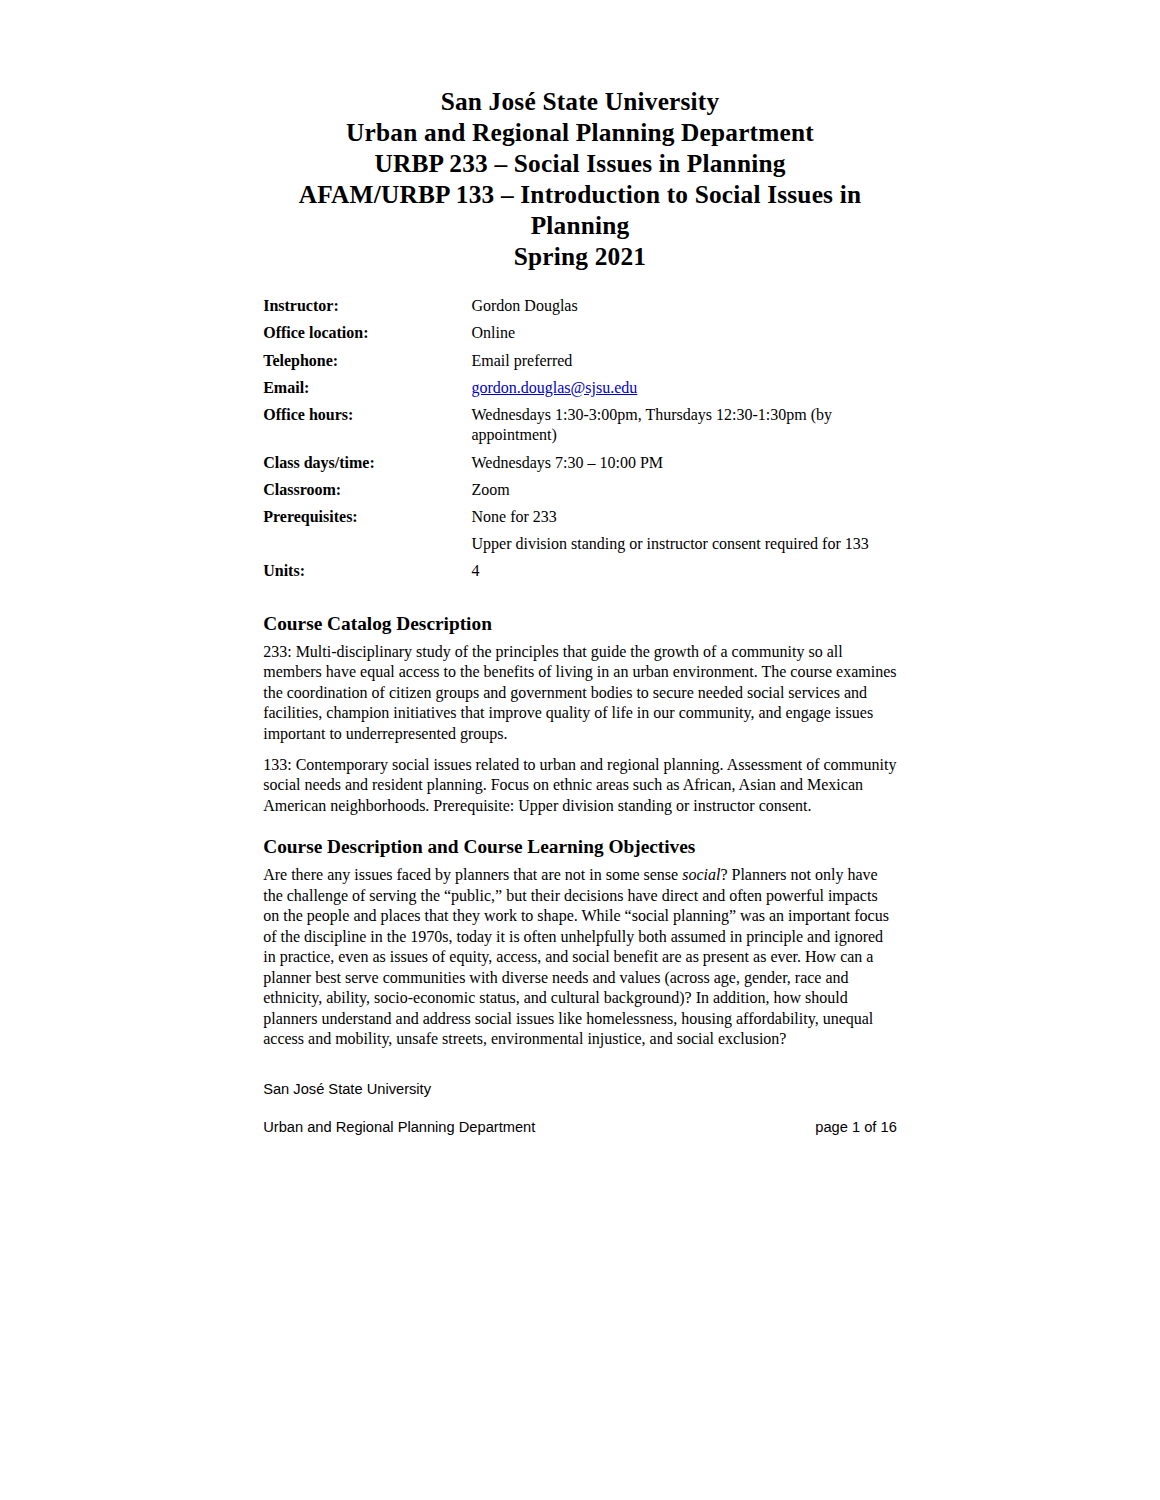San José State University Urban and Regional Planning Department URBP 233 – Social Issues in Planning AFAM/URBP 133 – Introduction to Social Issues in Planning Spring 2021
| Instructor: | Gordon Douglas |
| Office location: | Online |
| Telephone: | Email preferred |
| Email: | gordon.douglas@sjsu.edu |
| Office hours: | Wednesdays 1:30-3:00pm, Thursdays 12:30-1:30pm (by appointment) |
| Class days/time: | Wednesdays 7:30 – 10:00 PM |
| Classroom: | Zoom |
| Prerequisites: | None for 233 |
| | Upper division standing or instructor consent required for 133 |
| Units: | 4 |
Course Catalog Description
233: Multi-disciplinary study of the principles that guide the growth of a community so all members have equal access to the benefits of living in an urban environment. The course examines the coordination of citizen groups and government bodies to secure needed social services and facilities, champion initiatives that improve quality of life in our community, and engage issues important to underrepresented groups.
133: Contemporary social issues related to urban and regional planning. Assessment of community social needs and resident planning. Focus on ethnic areas such as African, Asian and Mexican American neighborhoods. Prerequisite: Upper division standing or instructor consent.
Course Description and Course Learning Objectives
Are there any issues faced by planners that are not in some sense social? Planners not only have the challenge of serving the “public,” but their decisions have direct and often powerful impacts on the people and places that they work to shape. While “social planning” was an important focus of the discipline in the 1970s, today it is often unhelpfully both assumed in principle and ignored in practice, even as issues of equity, access, and social benefit are as present as ever. How can a planner best serve communities with diverse needs and values (across age, gender, race and ethnicity, ability, socio-economic status, and cultural background)? In addition, how should planners understand and address social issues like homelessness, housing affordability, unequal access and mobility, unsafe streets, environmental injustice, and social exclusion?
San José State University
Urban and Regional Planning Department page 1 of 16